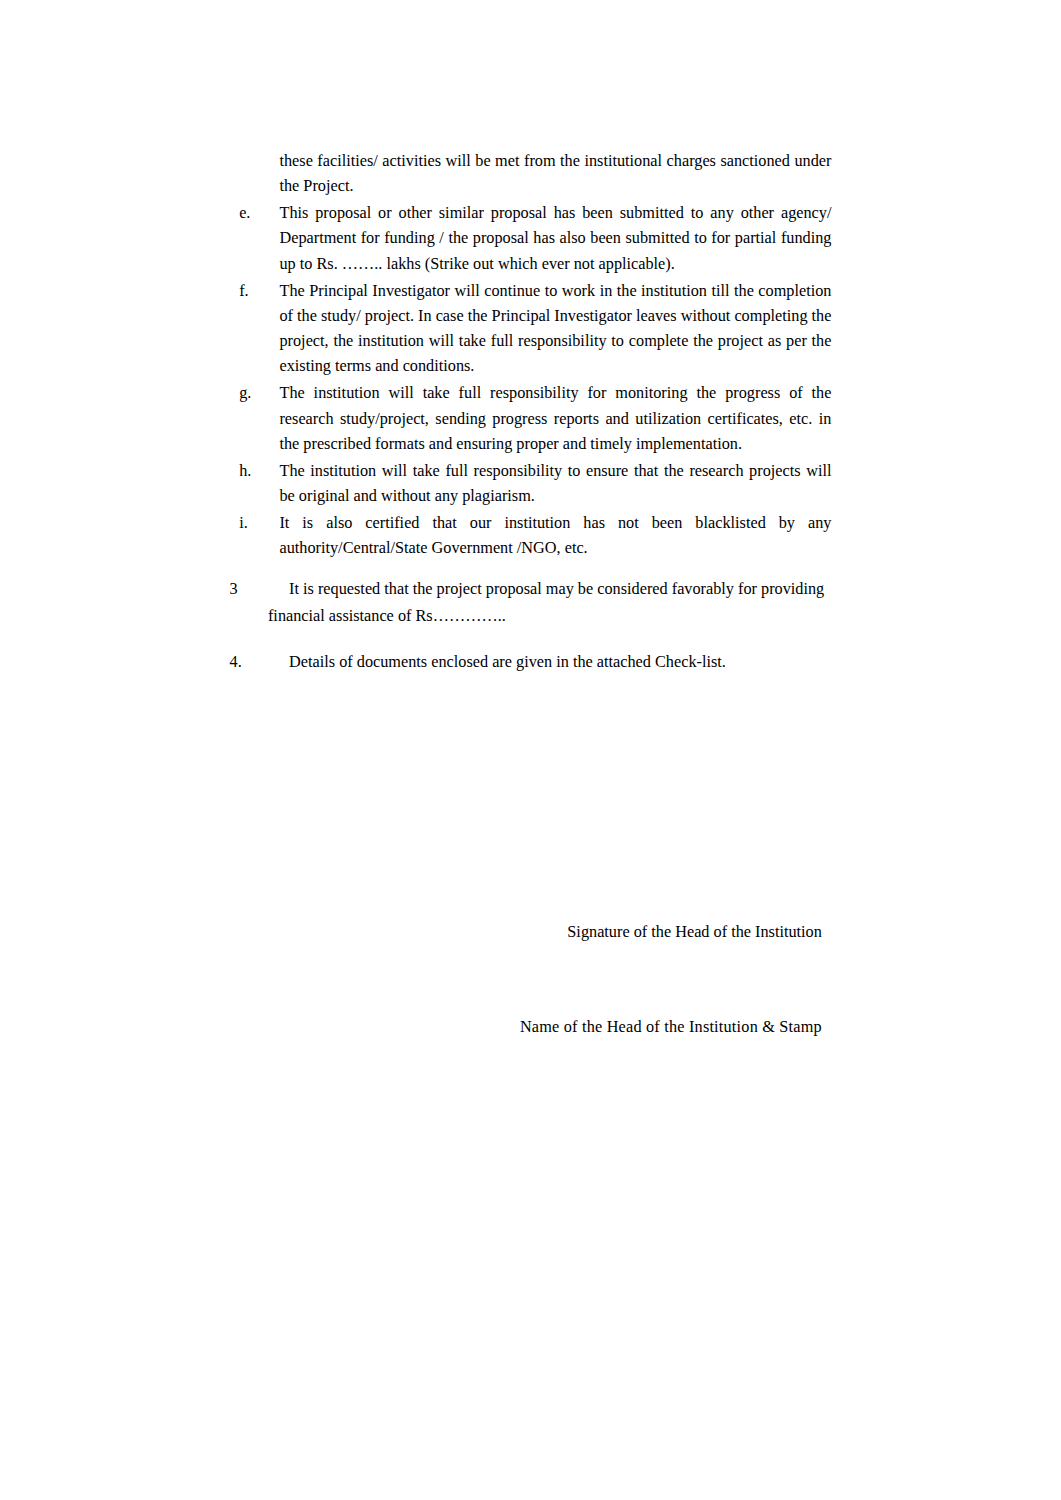these facilities/ activities will be met from the institutional charges sanctioned under the Project.
e. This proposal or other similar proposal has been submitted to any other agency/ Department for funding / the proposal has also been submitted to for partial funding up to Rs. …….. lakhs (Strike out which ever not applicable).
f. The Principal Investigator will continue to work in the institution till the completion of the study/ project. In case the Principal Investigator leaves without completing the project, the institution will take full responsibility to complete the project as per the existing terms and conditions.
g. The institution will take full responsibility for monitoring the progress of the research study/project, sending progress reports and utilization certificates, etc. in the prescribed formats and ensuring proper and timely implementation.
h. The institution will take full responsibility to ensure that the research projects will be original and without any plagiarism.
i. It is also certified that our institution has not been blacklisted by any authority/Central/State Government /NGO, etc.
3 It is requested that the project proposal may be considered favorably for providing financial assistance of Rs…………..
4. Details of documents enclosed are given in the attached Check-list.
Signature of the Head of the Institution
Name of the Head of the Institution & Stamp